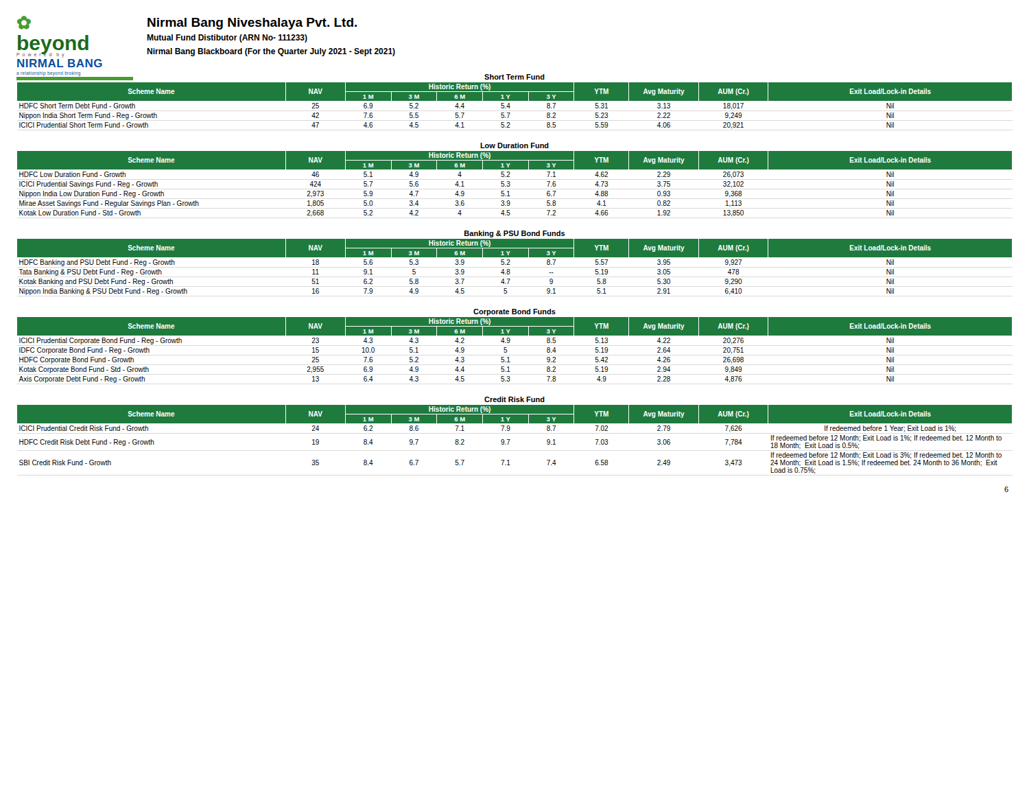✿
beyond
P o w e r e d b y
NIRMAL BANG
a relationship beyond broking
Nirmal Bang Niveshalaya Pvt. Ltd.
Mutual Fund Distibutor (ARN No- 111233)
Nirmal Bang Blackboard (For the Quarter July 2021 - Sept 2021)
Short Term Fund
| Scheme Name | NAV | Historic Return (%) | YTM | Avg Maturity | AUM (Cr.) | Exit Load/Lock-in Details |
| --- | --- | --- | --- | --- | --- | --- |
| 1 M | 3 M | 6 M | 1 Y | 3 Y |
| HDFC Short Term Debt Fund - Growth | 25 | 6.9 | 5.2 | 4.4 | 5.4 | 8.7 | 5.31 | 3.13 | 18,017 | Nil |
| Nippon India Short Term Fund - Reg - Growth | 42 | 7.6 | 5.5 | 5.7 | 5.7 | 8.2 | 5.23 | 2.22 | 9,249 | Nil |
| ICICI Prudential Short Term Fund - Growth | 47 | 4.6 | 4.5 | 4.1 | 5.2 | 8.5 | 5.59 | 4.06 | 20,921 | Nil |
Low Duration Fund
| Scheme Name | NAV | Historic Return (%) | YTM | Avg Maturity | AUM (Cr.) | Exit Load/Lock-in Details |
| --- | --- | --- | --- | --- | --- | --- |
| 1 M | 3 M | 6 M | 1 Y | 3 Y |
| HDFC Low Duration Fund - Growth | 46 | 5.1 | 4.9 | 4 | 5.2 | 7.1 | 4.62 | 2.29 | 26,073 | Nil |
| ICICI Prudential Savings Fund - Reg - Growth | 424 | 5.7 | 5.6 | 4.1 | 5.3 | 7.6 | 4.73 | 3.75 | 32,102 | Nil |
| Nippon India Low Duration Fund - Reg - Growth | 2,973 | 5.9 | 4.7 | 4.9 | 5.1 | 6.7 | 4.88 | 0.93 | 9,368 | Nil |
| Mirae Asset Savings Fund - Regular Savings Plan - Growth | 1,805 | 5.0 | 3.4 | 3.6 | 3.9 | 5.8 | 4.1 | 0.82 | 1,113 | Nil |
| Kotak Low Duration Fund - Std - Growth | 2,668 | 5.2 | 4.2 | 4 | 4.5 | 7.2 | 4.66 | 1.92 | 13,850 | Nil |
Banking & PSU Bond Funds
| Scheme Name | NAV | Historic Return (%) | YTM | Avg Maturity | AUM (Cr.) | Exit Load/Lock-in Details |
| --- | --- | --- | --- | --- | --- | --- |
| 1 M | 3 M | 6 M | 1 Y | 3 Y |
| HDFC Banking and PSU Debt Fund - Reg - Growth | 18 | 5.6 | 5.3 | 3.9 | 5.2 | 8.7 | 5.57 | 3.95 | 9,927 | Nil |
| Tata Banking & PSU Debt Fund - Reg - Growth | 11 | 9.1 | 5 | 3.9 | 4.8 | -- | 5.19 | 3.05 | 478 | Nil |
| Kotak Banking and PSU Debt Fund - Reg - Growth | 51 | 6.2 | 5.8 | 3.7 | 4.7 | 9 | 5.8 | 5.30 | 9,290 | Nil |
| Nippon India Banking & PSU Debt Fund - Reg - Growth | 16 | 7.9 | 4.9 | 4.5 | 5 | 9.1 | 5.1 | 2.91 | 6,410 | Nil |
Corporate Bond Funds
| Scheme Name | NAV | Historic Return (%) | YTM | Avg Maturity | AUM (Cr.) | Exit Load/Lock-in Details |
| --- | --- | --- | --- | --- | --- | --- |
| 1 M | 3 M | 6 M | 1 Y | 3 Y |
| ICICI Prudential Corporate Bond Fund - Reg - Growth | 23 | 4.3 | 4.3 | 4.2 | 4.9 | 8.5 | 5.13 | 4.22 | 20,276 | Nil |
| IDFC Corporate Bond Fund - Reg - Growth | 15 | 10.0 | 5.1 | 4.9 | 5 | 8.4 | 5.19 | 2.64 | 20,751 | Nil |
| HDFC Corporate Bond Fund - Growth | 25 | 7.6 | 5.2 | 4.3 | 5.1 | 9.2 | 5.42 | 4.26 | 26,698 | Nil |
| Kotak Corporate Bond Fund - Std - Growth | 2,955 | 6.9 | 4.9 | 4.4 | 5.1 | 8.2 | 5.19 | 2.94 | 9,849 | Nil |
| Axis Corporate Debt Fund - Reg - Growth | 13 | 6.4 | 4.3 | 4.5 | 5.3 | 7.8 | 4.9 | 2.28 | 4,876 | Nil |
Credit Risk Fund
| Scheme Name | NAV | Historic Return (%) | YTM | Avg Maturity | AUM (Cr.) | Exit Load/Lock-in Details |
| --- | --- | --- | --- | --- | --- | --- |
| 1 M | 3 M | 6 M | 1 Y | 3 Y |
| ICICI Prudential Credit Risk Fund - Growth | 24 | 6.2 | 8.6 | 7.1 | 7.9 | 8.7 | 7.02 | 2.79 | 7,626 | If redeemed before 1 Year; Exit Load is 1%; |
| HDFC Credit Risk Debt Fund - Reg - Growth | 19 | 8.4 | 9.7 | 8.2 | 9.7 | 9.1 | 7.03 | 3.06 | 7,784 | If redeemed before 12 Month; Exit Load is 1%; If redeemed bet. 12 Month to 18 Month; Exit Load is 0.5%; |
| SBI Credit Risk Fund - Growth | 35 | 8.4 | 6.7 | 5.7 | 7.1 | 7.4 | 6.58 | 2.49 | 3,473 | If redeemed before 12 Month; Exit Load is 3%; If redeemed bet. 12 Month to 24 Month; Exit Load is 1.5%; If redeemed bet. 24 Month to 36 Month; Exit Load is 0.75%; |
6